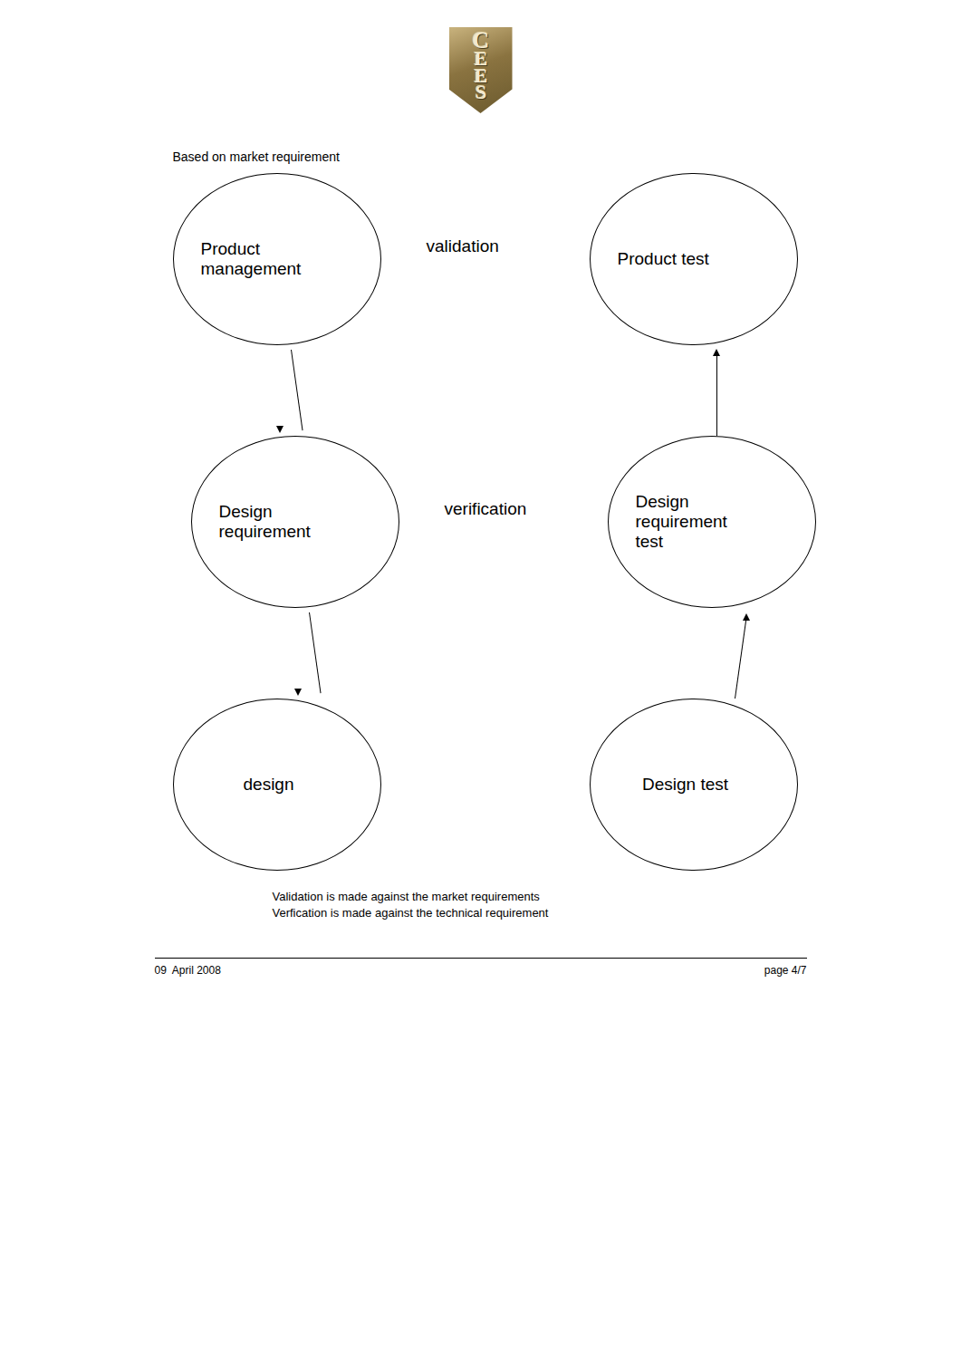C E E S
Based on market requirement
Product
management
Product test
validation
Design
requirement
Design
requirement
test
verification
design
Design test
Validation is made against the market requirements
Verfication is made against the technical requirement
09 April 2008 page 4/7